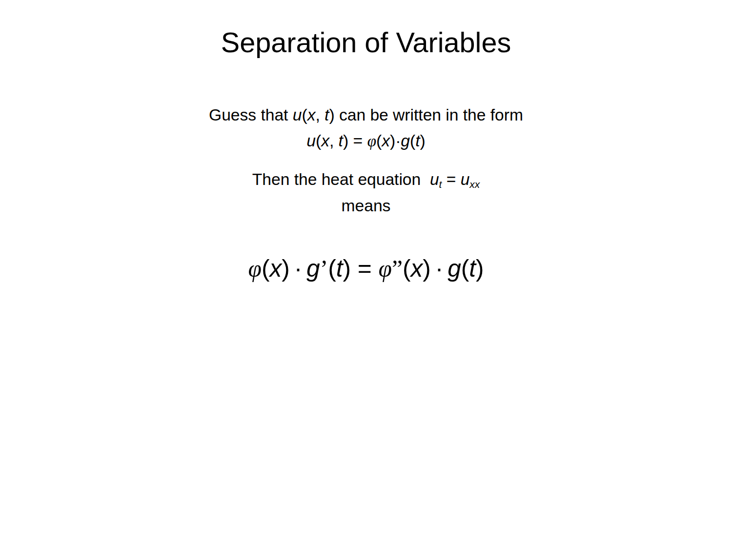Separation of Variables
Guess that u(x, t) can be written in the form
u(x, t) = φ(x)·g(t)
Then the heat equation ut = uxx
means
φ(x)·g’(t) = φ”(x)·g(t)